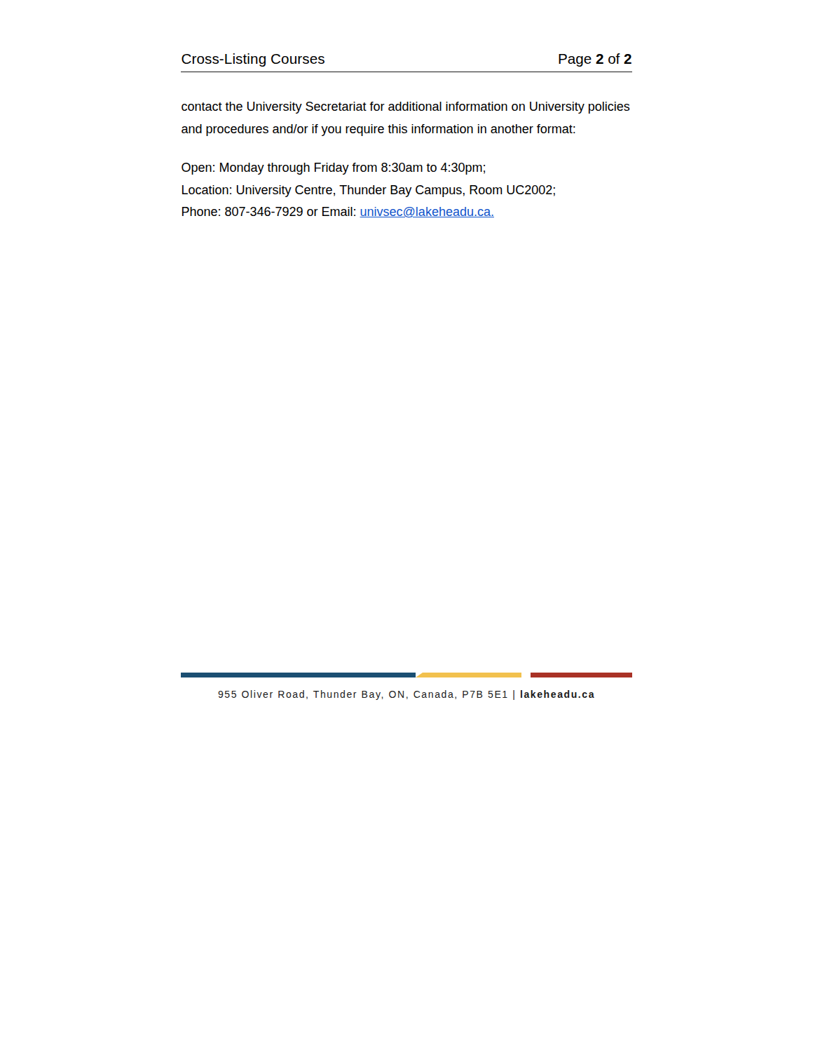Cross-Listing Courses Page 2 of 2
contact the University Secretariat for additional information on University policies and procedures and/or if you require this information in another format:
Open: Monday through Friday from 8:30am to 4:30pm;
Location: University Centre, Thunder Bay Campus, Room UC2002;
Phone: 807-346-7929 or Email: univsec@lakeheadu.ca.
955 Oliver Road, Thunder Bay, ON, Canada, P7B 5E1 | lakeheadu.ca